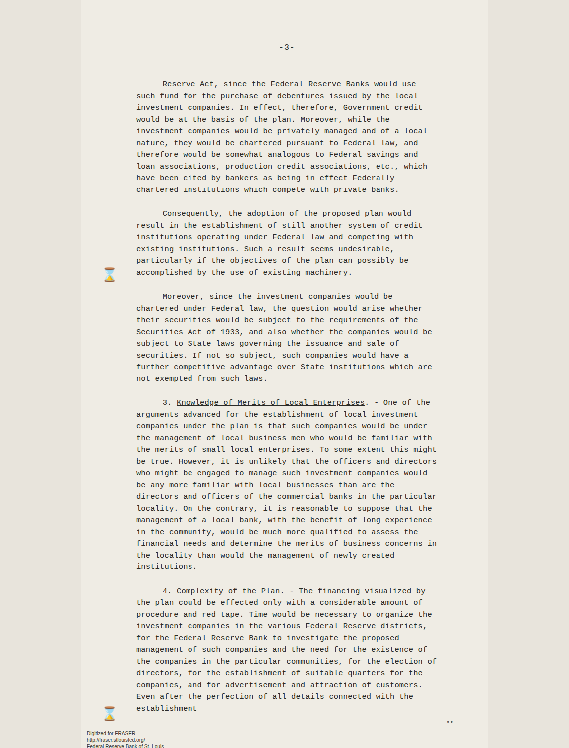-3-
Reserve Act, since the Federal Reserve Banks would use such fund for the purchase of debentures issued by the local investment companies. In effect, therefore, Government credit would be at the basis of the plan. Moreover, while the investment companies would be privately managed and of a local nature, they would be chartered pursuant to Federal law, and therefore would be somewhat analogous to Federal savings and loan associations, production credit associations, etc., which have been cited by bankers as being in effect Federally chartered institutions which compete with private banks.
Consequently, the adoption of the proposed plan would result in the establishment of still another system of credit institutions operating under Federal law and competing with existing institutions. Such a result seems undesirable, particularly if the objectives of the plan can possibly be accomplished by the use of existing machinery.
Moreover, since the investment companies would be chartered under Federal law, the question would arise whether their securities would be subject to the requirements of the Securities Act of 1933, and also whether the companies would be subject to State laws governing the issuance and sale of securities. If not so subject, such companies would have a further competitive advantage over State institutions which are not exempted from such laws.
3. Knowledge of Merits of Local Enterprises. - One of the arguments advanced for the establishment of local investment companies under the plan is that such companies would be under the management of local business men who would be familiar with the merits of small local enterprises. To some extent this might be true. However, it is unlikely that the officers and directors who might be engaged to manage such investment companies would be any more familiar with local businesses than are the directors and officers of the commercial banks in the particular locality. On the contrary, it is reasonable to suppose that the management of a local bank, with the benefit of long experience in the community, would be much more qualified to assess the financial needs and determine the merits of business concerns in the locality than would the management of newly created institutions.
4. Complexity of the Plan. - The financing visualized by the plan could be effected only with a considerable amount of procedure and red tape. Time would be necessary to organize the investment companies in the various Federal Reserve districts, for the Federal Reserve Bank to investigate the proposed management of such companies and the need for the existence of the companies in the particular communities, for the election of directors, for the establishment of suitable quarters for the companies, and for advertisement and attraction of customers. Even after the perfection of all details connected with the establishment
⌛
⌛
••
Digitized for FRASER
http://fraser.stlouisfed.org/
Federal Reserve Bank of St. Louis